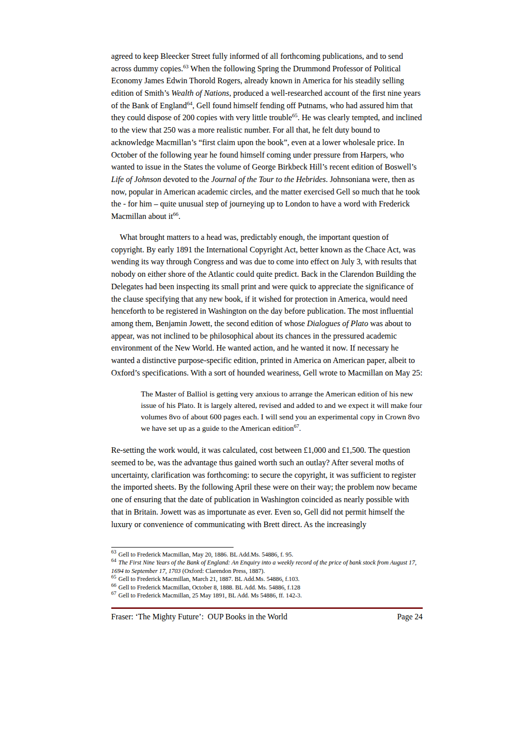agreed to keep Bleecker Street fully informed of all forthcoming publications, and to send across dummy copies.63 When the following Spring the Drummond Professor of Political Economy James Edwin Thorold Rogers, already known in America for his steadily selling edition of Smith’s Wealth of Nations, produced a well-researched account of the first nine years of the Bank of England64, Gell found himself fending off Putnams, who had assured him that they could dispose of 200 copies with very little trouble65. He was clearly tempted, and inclined to the view that 250 was a more realistic number. For all that, he felt duty bound to acknowledge Macmillan’s “first claim upon the book”, even at a lower wholesale price. In October of the following year he found himself coming under pressure from Harpers, who wanted to issue in the States the volume of George Birkbeck Hill’s recent edition of Boswell’s Life of Johnson devoted to the Journal of the Tour to the Hebrides. Johnsoniana were, then as now, popular in American academic circles, and the matter exercised Gell so much that he took the - for him – quite unusual step of journeying up to London to have a word with Frederick Macmillan about it66.
What brought matters to a head was, predictably enough, the important question of copyright. By early 1891 the International Copyright Act, better known as the Chace Act, was wending its way through Congress and was due to come into effect on July 3, with results that nobody on either shore of the Atlantic could quite predict. Back in the Clarendon Building the Delegates had been inspecting its small print and were quick to appreciate the significance of the clause specifying that any new book, if it wished for protection in America, would need henceforth to be registered in Washington on the day before publication. The most influential among them, Benjamin Jowett, the second edition of whose Dialogues of Plato was about to appear, was not inclined to be philosophical about its chances in the pressured academic environment of the New World. He wanted action, and he wanted it now. If necessary he wanted a distinctive purpose-specific edition, printed in America on American paper, albeit to Oxford’s specifications. With a sort of hounded weariness, Gell wrote to Macmillan on May 25:
The Master of Balliol is getting very anxious to arrange the American edition of his new issue of his Plato. It is largely altered, revised and added to and we expect it will make four volumes 8vo of about 600 pages each. I will send you an experimental copy in Crown 8vo we have set up as a guide to the American edition67.
Re-setting the work would, it was calculated, cost between £1,000 and £1,500. The question seemed to be, was the advantage thus gained worth such an outlay? After several moths of uncertainty, clarification was forthcoming: to secure the copyright, it was sufficient to register the imported sheets. By the following April these were on their way; the problem now became one of ensuring that the date of publication in Washington coincided as nearly possible with that in Britain. Jowett was as importunate as ever. Even so, Gell did not permit himself the luxury or convenience of communicating with Brett direct. As the increasingly
63 Gell to Frederick Macmillan, May 20, 1886. BL Add.Ms. 54886, f. 95.
64 The First Nine Years of the Bank of England: An Enquiry into a weekly record of the price of bank stock from August 17, 1694 to September 17, 1703 (Oxford: Clarendon Press, 1887).
65 Gell to Frederick Macmillan, March 21, 1887. BL Add.Ms. 54886, f.103.
66 Gell to Frederick Macmillan, October 8, 1888. BL Add. Ms. 54886, f.128
67 Gell to Frederick Macmillan, 25 May 1891, BL Add. Ms 54886, ff. 142-3.
Fraser: ‘The Mighty Future’: OUP Books in the World Page 24